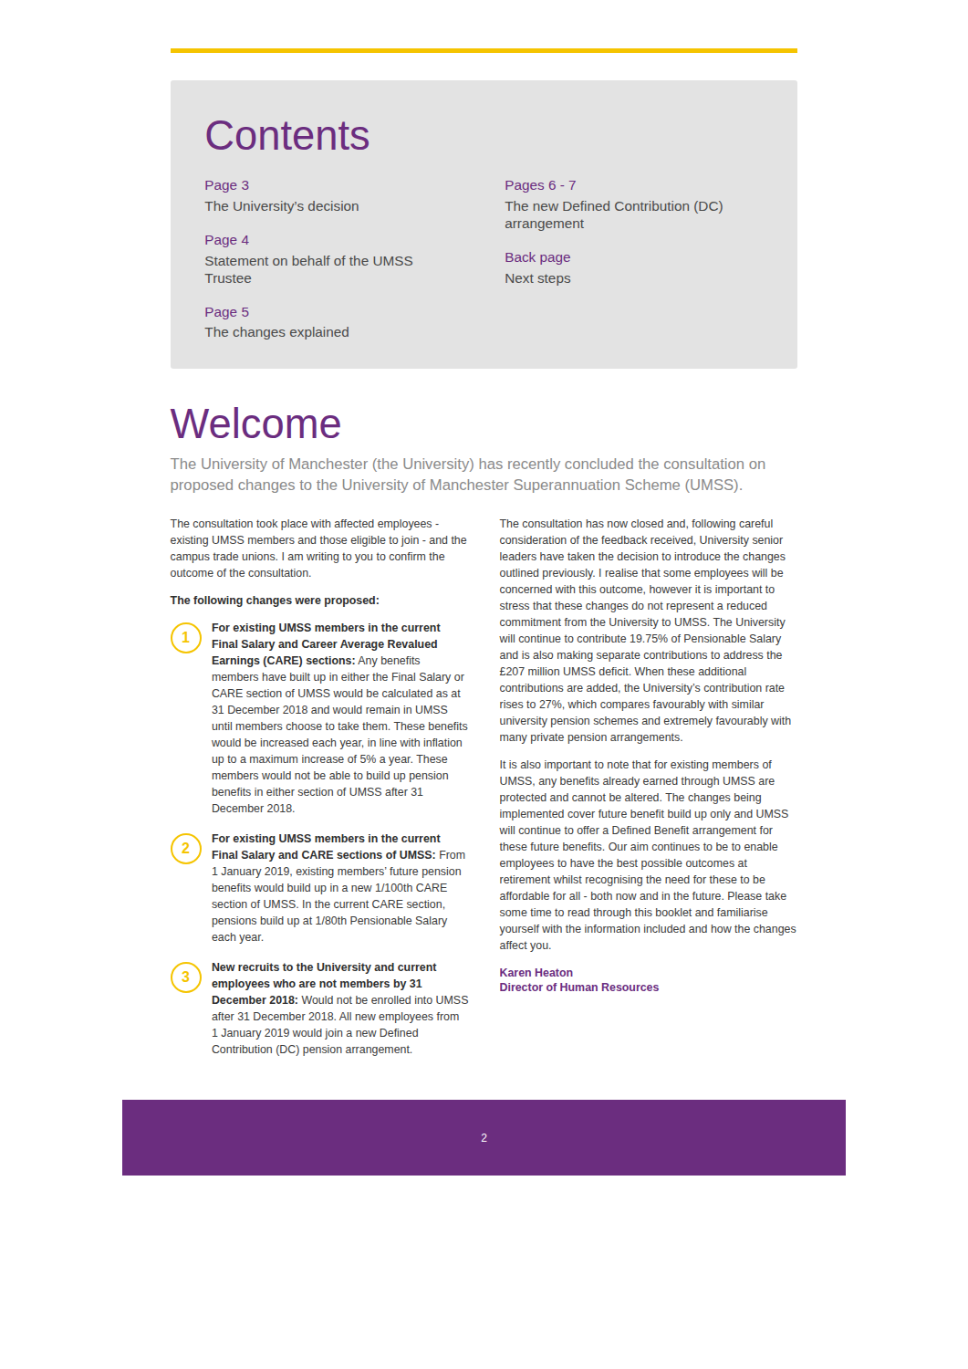Contents
Page 3
The University’s decision
Page 4
Statement on behalf of the UMSS Trustee
Page 5
The changes explained
Pages 6 - 7
The new Defined Contribution (DC) arrangement
Back page
Next steps
Welcome
The University of Manchester (the University) has recently concluded the consultation on proposed changes to the University of Manchester Superannuation Scheme (UMSS).
The consultation took place with affected employees - existing UMSS members and those eligible to join - and the campus trade unions. I am writing to you to confirm the outcome of the consultation.
The following changes were proposed:
1
For existing UMSS members in the current Final Salary and Career Average Revalued Earnings (CARE) sections: Any benefits members have built up in either the Final Salary or CARE section of UMSS would be calculated as at 31 December 2018 and would remain in UMSS until members choose to take them. These benefits would be increased each year, in line with inflation up to a maximum increase of 5% a year. These members would not be able to build up pension benefits in either section of UMSS after 31 December 2018.
2
For existing UMSS members in the current Final Salary and CARE sections of UMSS: From 1 January 2019, existing members’ future pension benefits would build up in a new 1/100th CARE section of UMSS. In the current CARE section, pensions build up at 1/80th Pensionable Salary each year.
3
New recruits to the University and current employees who are not members by 31 December 2018: Would not be enrolled into UMSS after 31 December 2018. All new employees from 1 January 2019 would join a new Defined Contribution (DC) pension arrangement.
The consultation has now closed and, following careful consideration of the feedback received, University senior leaders have taken the decision to introduce the changes outlined previously. I realise that some employees will be concerned with this outcome, however it is important to stress that these changes do not represent a reduced commitment from the University to UMSS. The University will continue to contribute 19.75% of Pensionable Salary and is also making separate contributions to address the £207 million UMSS deficit. When these additional contributions are added, the University’s contribution rate rises to 27%, which compares favourably with similar university pension schemes and extremely favourably with many private pension arrangements.
It is also important to note that for existing members of UMSS, any benefits already earned through UMSS are protected and cannot be altered. The changes being implemented cover future benefit build up only and UMSS will continue to offer a Defined Benefit arrangement for these future benefits. Our aim continues to be to enable employees to have the best possible outcomes at retirement whilst recognising the need for these to be affordable for all - both now and in the future. Please take some time to read through this booklet and familiarise yourself with the information included and how the changes affect you.
Karen Heaton
Director of Human Resources
2